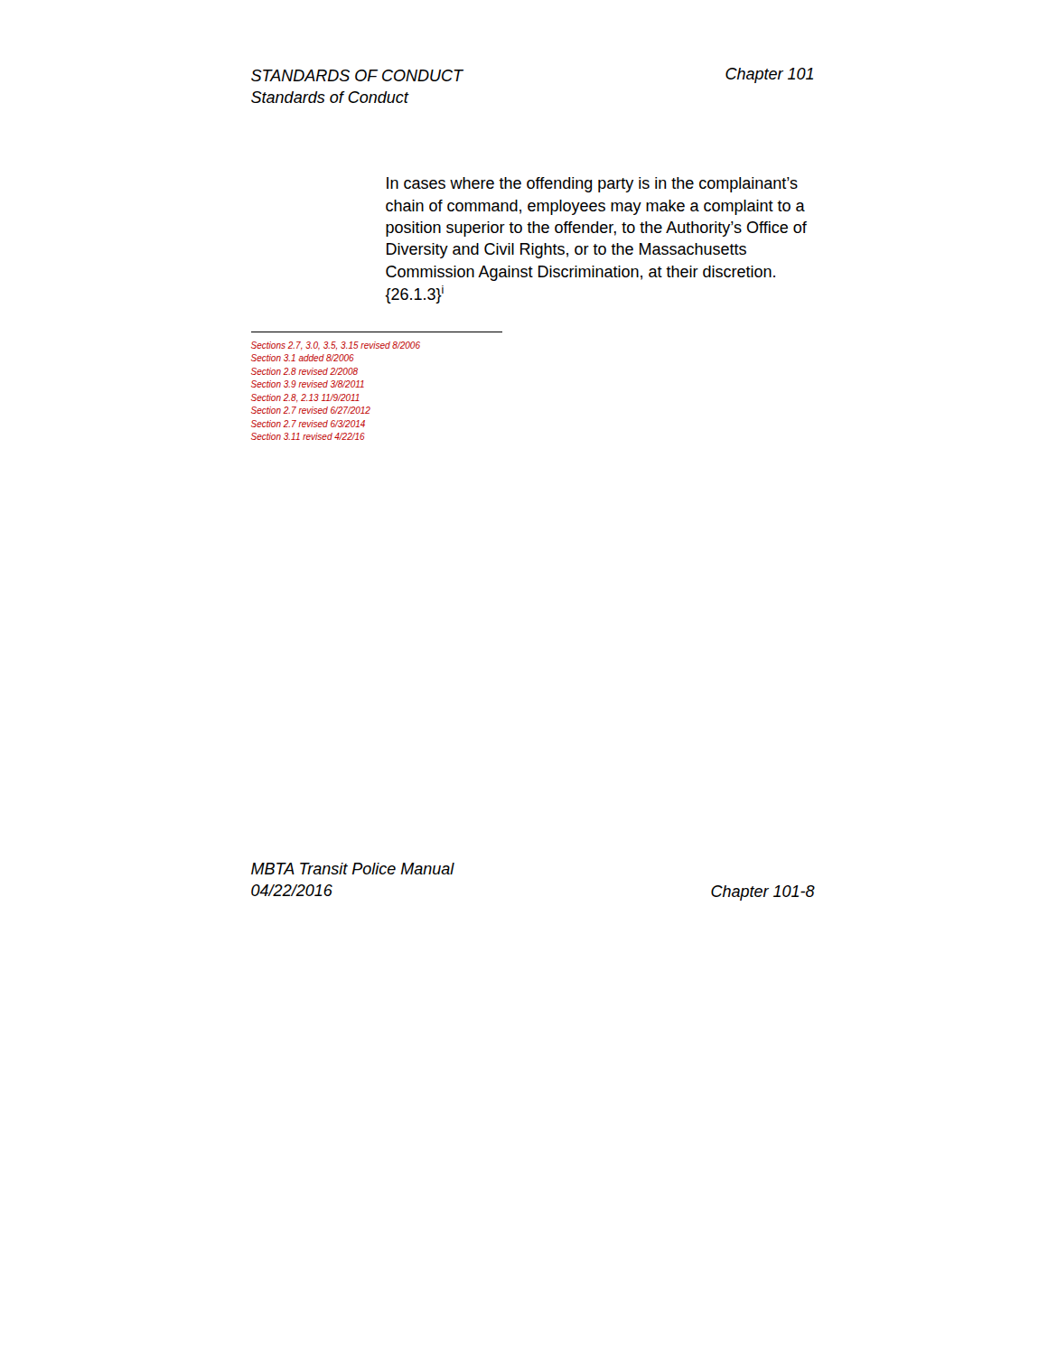STANDARDS OF CONDUCT
Standards of Conduct
Chapter 101
In cases where the offending party is in the complainant’s chain of command, employees may make a complaint to a position superior to the offender, to the Authority’s Office of Diversity and Civil Rights, or to the Massachusetts Commission Against Discrimination, at their discretion. {26.1.3}i
Sections 2.7, 3.0, 3.5, 3.15 revised 8/2006
Section 3.1 added 8/2006
Section 2.8 revised 2/2008
Section 3.9 revised 3/8/2011
Section 2.8, 2.13 11/9/2011
Section 2.7 revised 6/27/2012
Section 2.7 revised 6/3/2014
Section 3.11 revised 4/22/16
MBTA Transit Police Manual
04/22/2016
Chapter 101-8